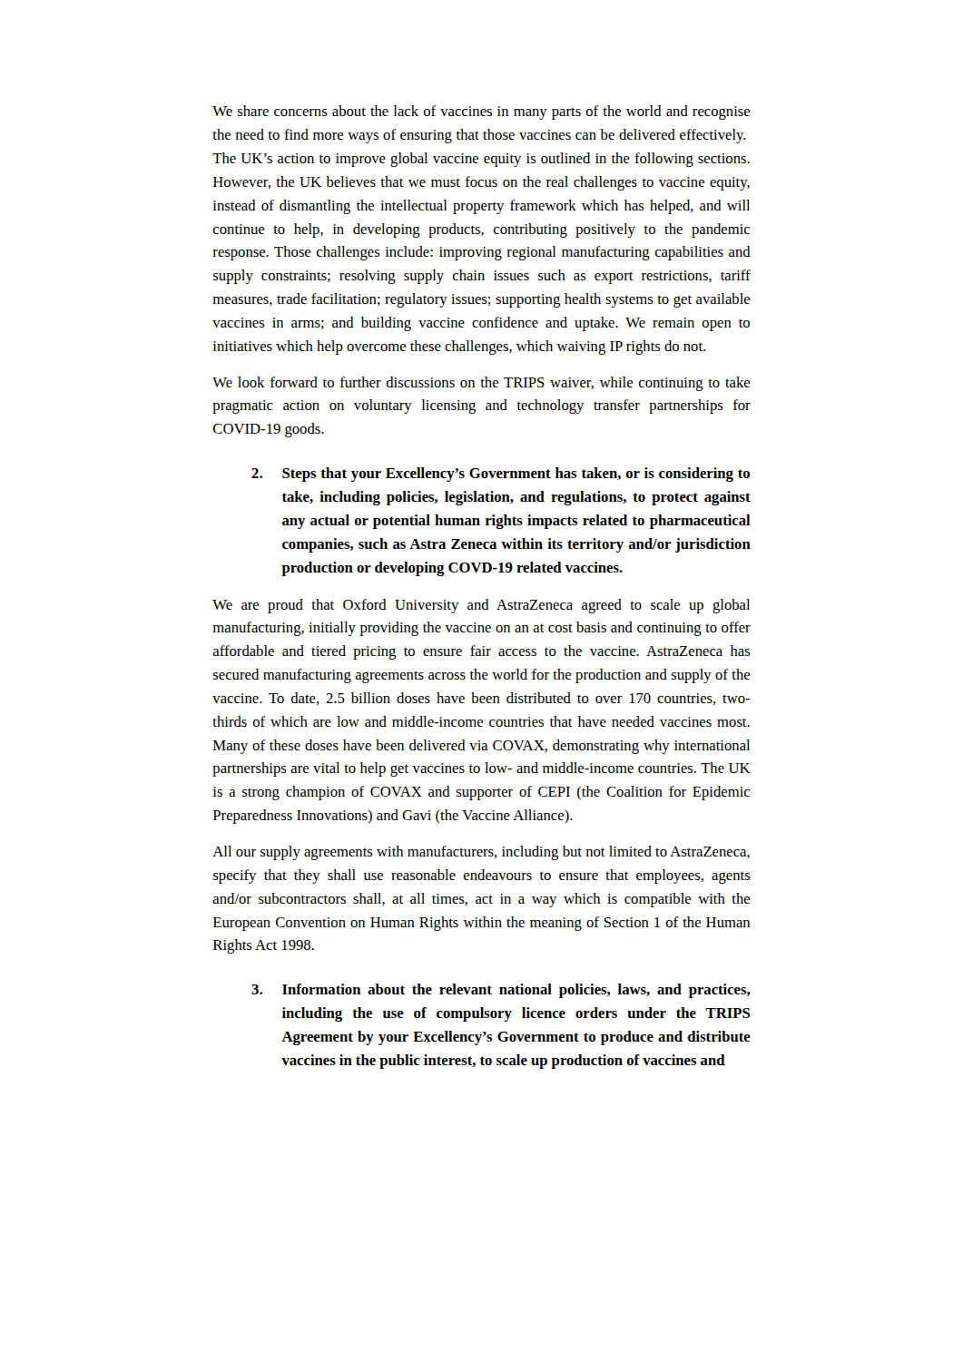We share concerns about the lack of vaccines in many parts of the world and recognise the need to find more ways of ensuring that those vaccines can be delivered effectively. The UK’s action to improve global vaccine equity is outlined in the following sections. However, the UK believes that we must focus on the real challenges to vaccine equity, instead of dismantling the intellectual property framework which has helped, and will continue to help, in developing products, contributing positively to the pandemic response. Those challenges include: improving regional manufacturing capabilities and supply constraints; resolving supply chain issues such as export restrictions, tariff measures, trade facilitation; regulatory issues; supporting health systems to get available vaccines in arms; and building vaccine confidence and uptake. We remain open to initiatives which help overcome these challenges, which waiving IP rights do not.
We look forward to further discussions on the TRIPS waiver, while continuing to take pragmatic action on voluntary licensing and technology transfer partnerships for COVID-19 goods.
2. Steps that your Excellency’s Government has taken, or is considering to take, including policies, legislation, and regulations, to protect against any actual or potential human rights impacts related to pharmaceutical companies, such as Astra Zeneca within its territory and/or jurisdiction production or developing COVD-19 related vaccines.
We are proud that Oxford University and AstraZeneca agreed to scale up global manufacturing, initially providing the vaccine on an at cost basis and continuing to offer affordable and tiered pricing to ensure fair access to the vaccine. AstraZeneca has secured manufacturing agreements across the world for the production and supply of the vaccine. To date, 2.5 billion doses have been distributed to over 170 countries, two-thirds of which are low and middle-income countries that have needed vaccines most. Many of these doses have been delivered via COVAX, demonstrating why international partnerships are vital to help get vaccines to low- and middle-income countries. The UK is a strong champion of COVAX and supporter of CEPI (the Coalition for Epidemic Preparedness Innovations) and Gavi (the Vaccine Alliance).
All our supply agreements with manufacturers, including but not limited to AstraZeneca, specify that they shall use reasonable endeavours to ensure that employees, agents and/or subcontractors shall, at all times, act in a way which is compatible with the European Convention on Human Rights within the meaning of Section 1 of the Human Rights Act 1998.
3. Information about the relevant national policies, laws, and practices, including the use of compulsory licence orders under the TRIPS Agreement by your Excellency’s Government to produce and distribute vaccines in the public interest, to scale up production of vaccines and